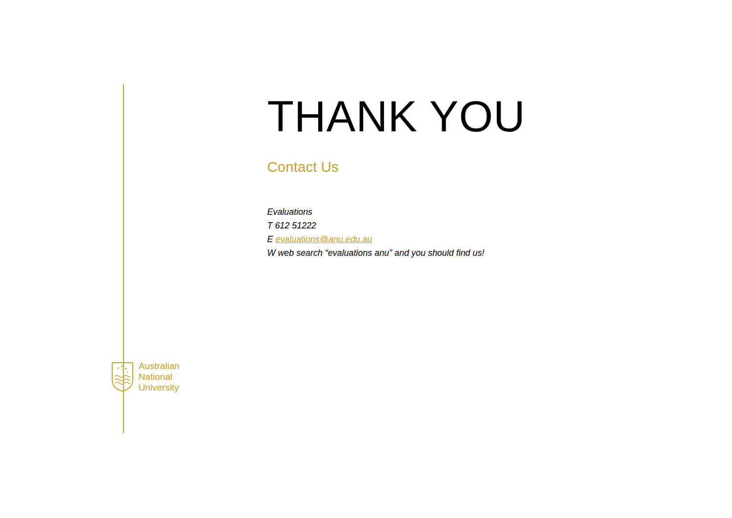THANK YOU
Contact Us
Evaluations
T 612 51222
E evaluations@anu.edu.au
W web search “evaluations anu” and you should find us!
Australian
National
University